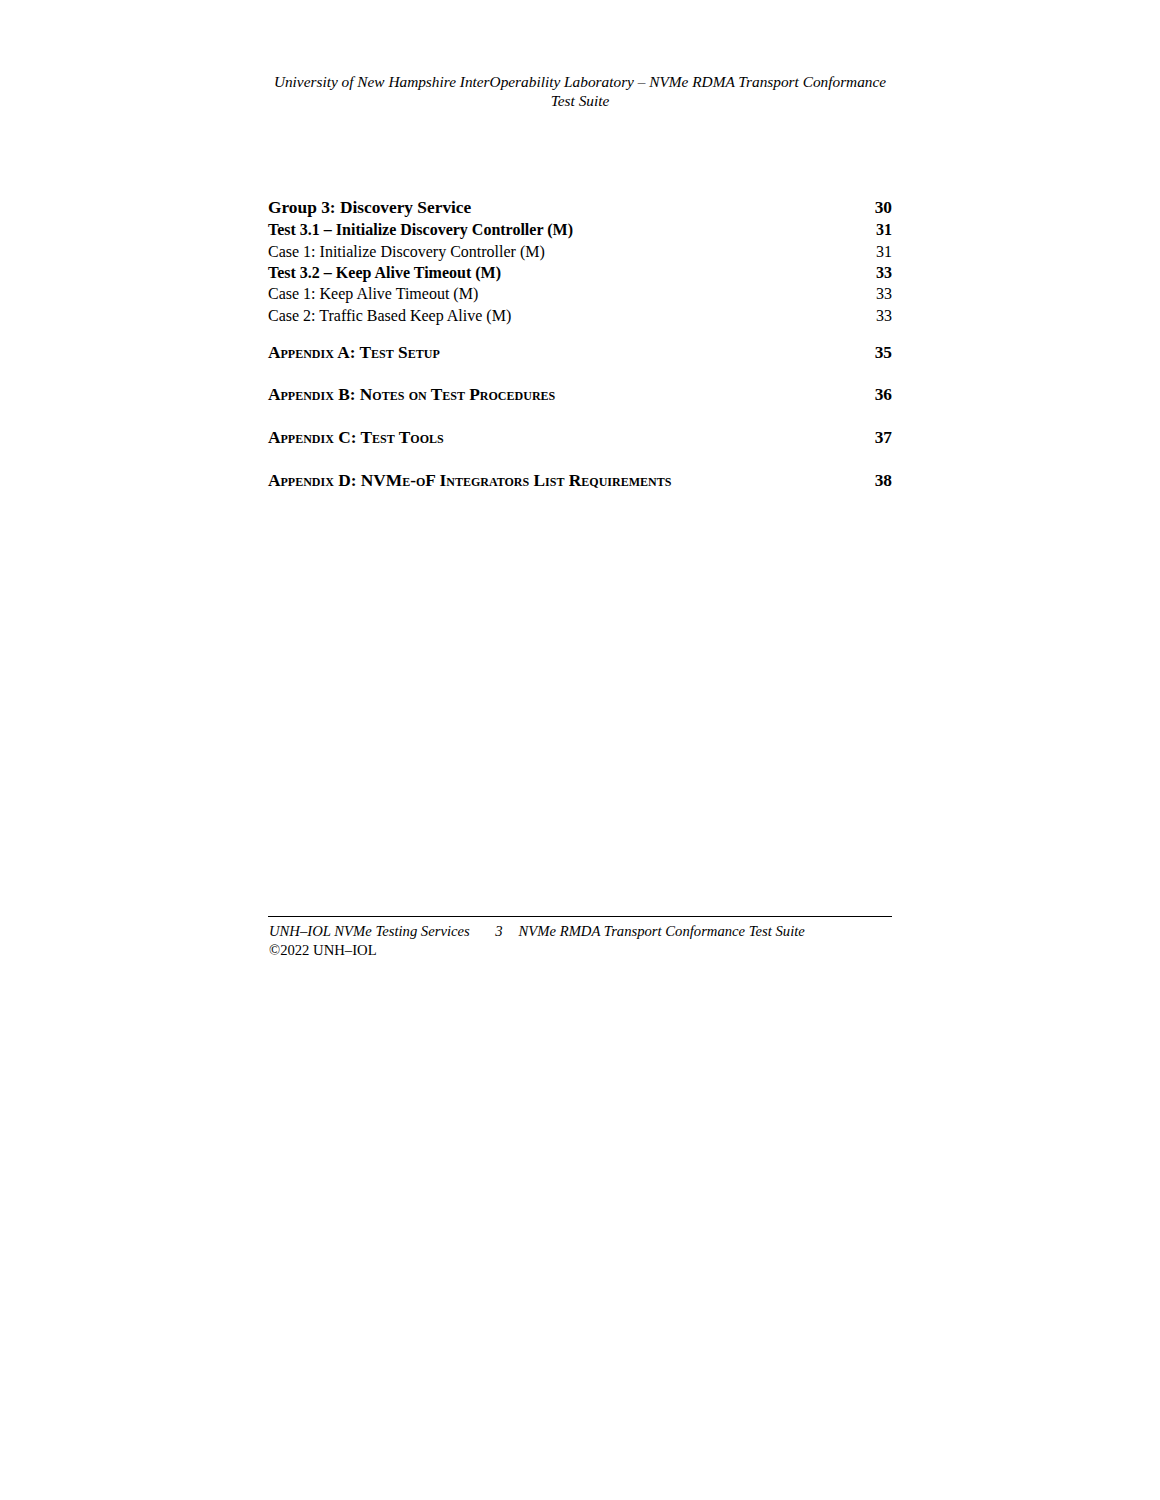University of New Hampshire InterOperability Laboratory – NVMe RDMA Transport Conformance Test Suite
| Group 3: Discovery Service | 30 |
| Test 3.1 – Initialize Discovery Controller (M) | 31 |
| Case 1: Initialize Discovery Controller (M) | 31 |
| Test 3.2 – Keep Alive Timeout (M) | 33 |
| Case 1: Keep Alive Timeout (M) | 33 |
| Case 2: Traffic Based Keep Alive (M) | 33 |
| Appendix A: Test Setup | 35 |
| Appendix B: Notes on Test Procedures | 36 |
| Appendix C: Test Tools | 37 |
| Appendix D: NVMe-oF Integrators List Requirements | 38 |
| UNH–IOL NVMe Testing Services ©2022 UNH–IOL | 3 | NVMe RMDA Transport Conformance Test Suite |